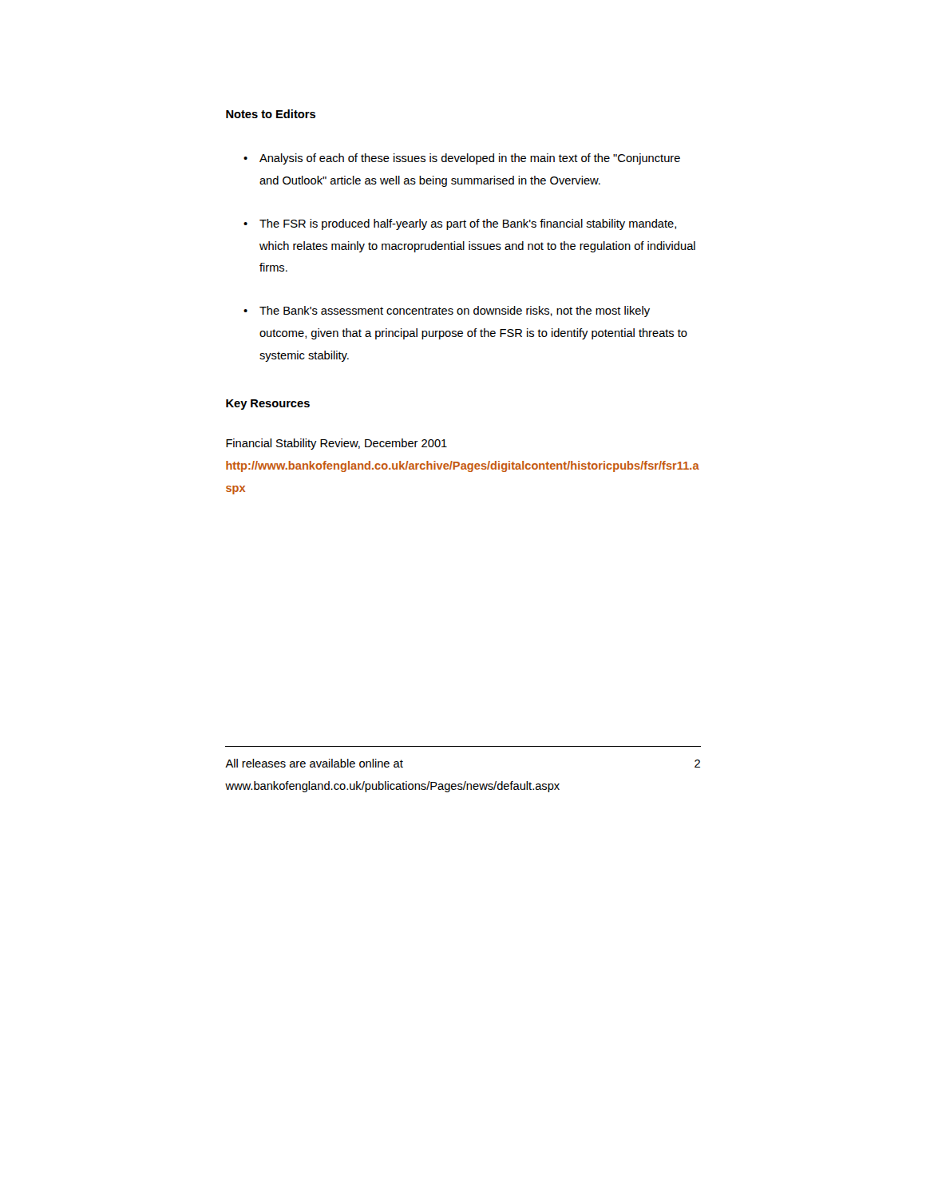Notes to Editors
Analysis of each of these issues is developed in the main text of the "Conjuncture and Outlook" article as well as being summarised in the Overview.
The FSR is produced half-yearly as part of the Bank's financial stability mandate, which relates mainly to macroprudential issues and not to the regulation of individual firms.
The Bank's assessment concentrates on downside risks, not the most likely outcome, given that a principal purpose of the FSR is to identify potential threats to systemic stability.
Key Resources
Financial Stability Review, December 2001
http://www.bankofengland.co.uk/archive/Pages/digitalcontent/historicpubs/fsr/fsr11.aspx
All releases are available online at www.bankofengland.co.uk/publications/Pages/news/default.aspx 2